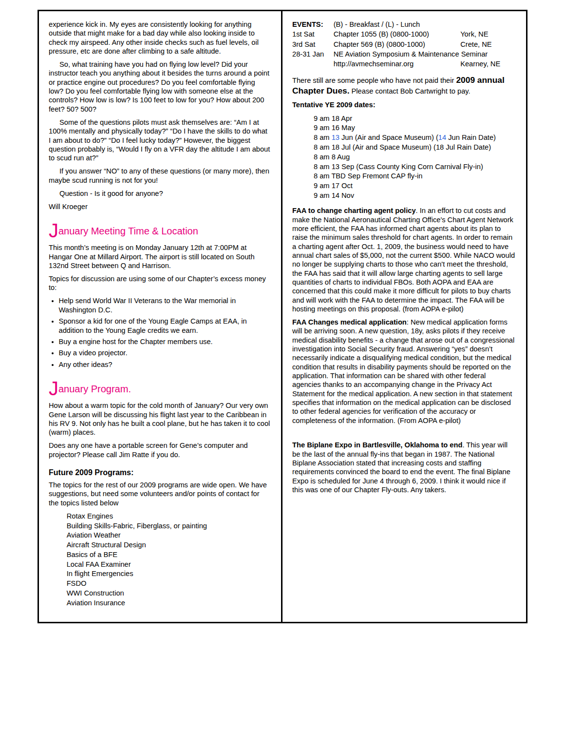experience kick in. My eyes are consistently looking for anything outside that might make for a bad day while also looking inside to check my airspeed. Any other inside checks such as fuel levels, oil pressure, etc are done after climbing to a safe altitude.
So, what training have you had on flying low level? Did your instructor teach you anything about it besides the turns around a point or practice engine out procedures? Do you feel comfortable flying low? Do you feel comfortable flying low with someone else at the controls? How low is low? Is 100 feet to low for you? How about 200 feet? 50? 500?
Some of the questions pilots must ask themselves are: “Am I at 100% mentally and physically today?” “Do I have the skills to do what I am about to do?” “Do I feel lucky today?” However, the biggest question probably is, “Would I fly on a VFR day the altitude I am about to scud run at?”
If you answer “NO” to any of these questions (or many more), then maybe scud running is not for you!
Question - Is it good for anyone?
Will Kroeger
January Meeting Time & Location
This month’s meeting is on Monday January 12th at 7:00PM at Hangar One at Millard Airport. The airport is still located on South 132nd Street between Q and Harrison.
Topics for discussion are using some of our Chapter’s excess money to:
Help send World War II Veterans to the War memorial in Washington D.C.
Sponsor a kid for one of the Young Eagle Camps at EAA, in addition to the Young Eagle credits we earn.
Buy a engine host for the Chapter members use.
Buy a video projector.
Any other ideas?
January Program.
How about a warm topic for the cold month of January? Our very own Gene Larson will be discussing his flight last year to the Caribbean in his RV 9. Not only has he built a cool plane, but he has taken it to cool (warm) places.
Does any one have a portable screen for Gene’s computer and projector? Please call Jim Ratte if you do.
Future 2009 Programs:
The topics for the rest of our 2009 programs are wide open. We have suggestions, but need some volunteers and/or points of contact for the topics listed below
Rotax Engines
Building Skills-Fabric, Fiberglass, or painting
Aviation Weather
Aircraft Structural Design
Basics of a BFE
Local FAA Examiner
In flight Emergencies
FSDO
WWI Construction
Aviation Insurance
| EVENTS: | (B) - Breakfast / (L) - Lunch |
| 1st Sat | Chapter 1055 (B) (0800-1000) | York, NE |
| 3rd Sat | Chapter 569 (B) (0800-1000) | Crete, NE |
| 28-31 Jan | NE Aviation Symposium & Maintenance Seminar |
| | http://avmechseminar.org | Kearney, NE |
There still are some people who have not paid their 2009 annual Chapter Dues. Please contact Bob Cartwright to pay.
Tentative YE 2009 dates:
9 am 18 Apr
9 am 16 May
8 am 13 Jun (Air and Space Museum) (14 Jun Rain Date)
8 am 18 Jul (Air and Space Museum) (18 Jul Rain Date)
8 am 8 Aug
8 am 13 Sep (Cass County King Corn Carnival Fly-in)
8 am TBD Sep Fremont CAP fly-in
9 am 17 Oct
9 am 14 Nov
FAA to change charting agent policy. In an effort to cut costs and make the National Aeronautical Charting Office's Chart Agent Network more efficient, the FAA has informed chart agents about its plan to raise the minimum sales threshold for chart agents. In order to remain a charting agent after Oct. 1, 2009, the business would need to have annual chart sales of $5,000, not the current $500. While NACO would no longer be supplying charts to those who can't meet the threshold, the FAA has said that it will allow large charting agents to sell large quantities of charts to individual FBOs. Both AOPA and EAA are concerned that this could make it more difficult for pilots to buy charts and will work with the FAA to determine the impact. The FAA will be hosting meetings on this proposal. (from AOPA e-pilot)
FAA Changes medical application: New medical application forms will be arriving soon. A new question, 18y, asks pilots if they receive medical disability benefits - a change that arose out of a congressional investigation into Social Security fraud. Answering “yes” doesn’t necessarily indicate a disqualifying medical condition, but the medical condition that results in disability payments should be reported on the application. That information can be shared with other federal agencies thanks to an accompanying change in the Privacy Act Statement for the medical application. A new section in that statement specifies that information on the medical application can be disclosed to other federal agencies for verification of the accuracy or completeness of the information. (From AOPA e-pilot)
The Biplane Expo in Bartlesville, Oklahoma to end. This year will be the last of the annual fly-ins that began in 1987. The National Biplane Association stated that increasing costs and staffing requirements convinced the board to end the event. The final Biplane Expo is scheduled for June 4 through 6, 2009. I think it would nice if this was one of our Chapter Fly-outs. Any takers.